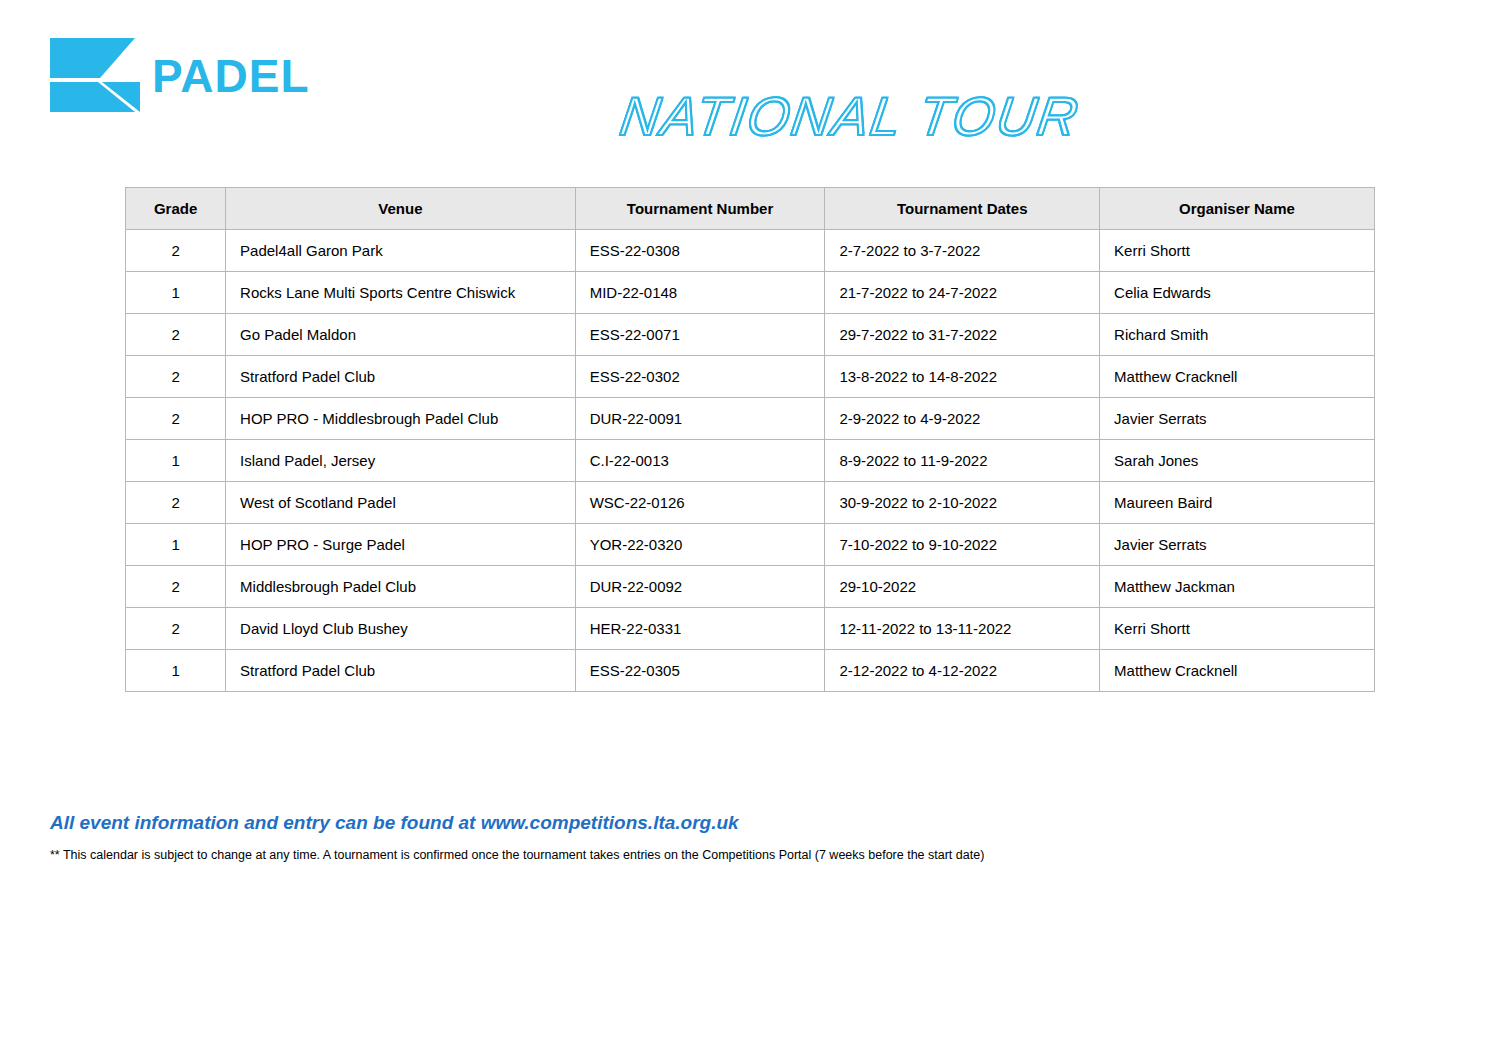PADEL
NATIONAL TOUR
| Grade | Venue | Tournament Number | Tournament Dates | Organiser Name |
| --- | --- | --- | --- | --- |
| 2 | Padel4all Garon Park | ESS-22-0308 | 2-7-2022 to 3-7-2022 | Kerri Shortt |
| 1 | Rocks Lane Multi Sports Centre Chiswick | MID-22-0148 | 21-7-2022 to 24-7-2022 | Celia Edwards |
| 2 | Go Padel Maldon | ESS-22-0071 | 29-7-2022 to 31-7-2022 | Richard Smith |
| 2 | Stratford Padel Club | ESS-22-0302 | 13-8-2022 to 14-8-2022 | Matthew Cracknell |
| 2 | HOP PRO - Middlesbrough Padel Club | DUR-22-0091 | 2-9-2022 to 4-9-2022 | Javier Serrats |
| 1 | Island Padel, Jersey | C.I-22-0013 | 8-9-2022 to 11-9-2022 | Sarah Jones |
| 2 | West of Scotland Padel | WSC-22-0126 | 30-9-2022 to 2-10-2022 | Maureen Baird |
| 1 | HOP PRO - Surge Padel | YOR-22-0320 | 7-10-2022 to 9-10-2022 | Javier Serrats |
| 2 | Middlesbrough Padel Club | DUR-22-0092 | 29-10-2022 | Matthew Jackman |
| 2 | David Lloyd Club Bushey | HER-22-0331 | 12-11-2022 to 13-11-2022 | Kerri Shortt |
| 1 | Stratford Padel Club | ESS-22-0305 | 2-12-2022 to 4-12-2022 | Matthew Cracknell |
All event information and entry can be found at www.competitions.lta.org.uk
** This calendar is subject to change at any time. A tournament is confirmed once the tournament takes entries on the Competitions Portal (7 weeks before the start date)